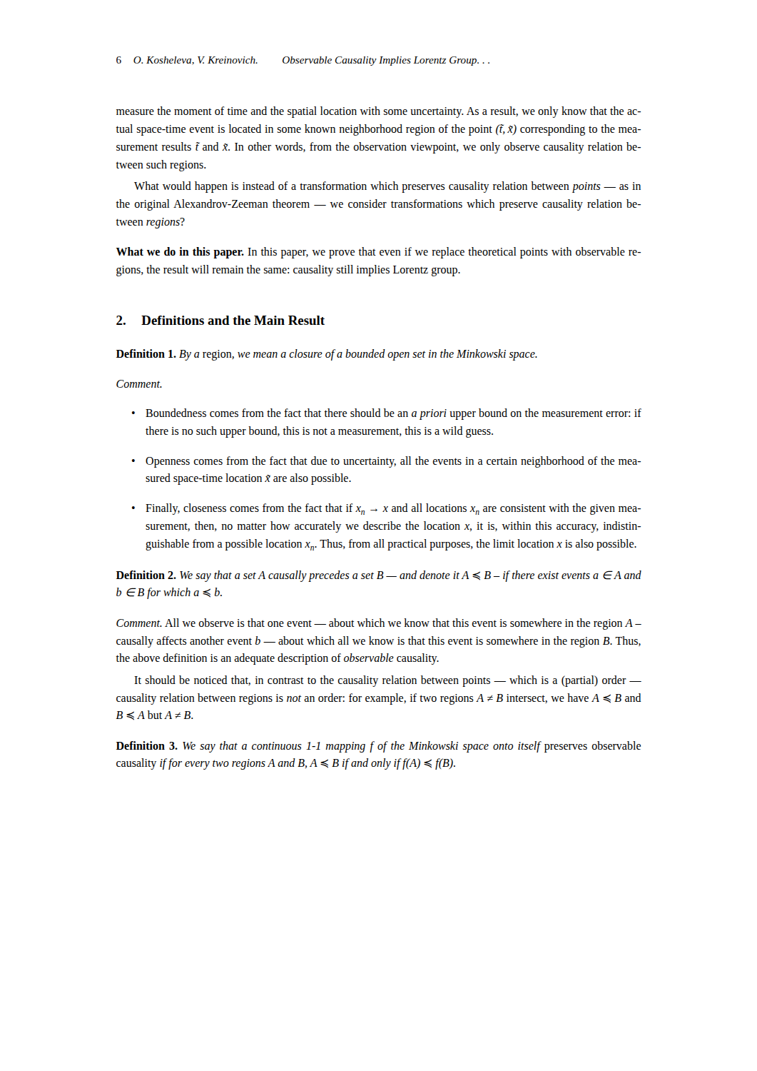6 O. Kosheleva, V. Kreinovich. Observable Causality Implies Lorentz Group. . .
measure the moment of time and the spatial location with some uncertainty. As a result, we only know that the actual space-time event is located in some known neighborhood region of the point (t̃, x̃) corresponding to the measurement results t̃ and x̃. In other words, from the observation viewpoint, we only observe causality relation between such regions.
What would happen is instead of a transformation which preserves causality relation between points — as in the original Alexandrov-Zeeman theorem — we consider transformations which preserve causality relation between regions?
What we do in this paper. In this paper, we prove that even if we replace theoretical points with observable regions, the result will remain the same: causality still implies Lorentz group.
2. Definitions and the Main Result
Definition 1. By a region, we mean a closure of a bounded open set in the Minkowski space.
Comment.
Boundedness comes from the fact that there should be an a priori upper bound on the measurement error: if there is no such upper bound, this is not a measurement, this is a wild guess.
Openness comes from the fact that due to uncertainty, all the events in a certain neighborhood of the measured space-time location x̃ are also possible.
Finally, closeness comes from the fact that if xn → x and all locations xn are consistent with the given measurement, then, no matter how accurately we describe the location x, it is, within this accuracy, indistinguishable from a possible location xn. Thus, from all practical purposes, the limit location x is also possible.
Definition 2. We say that a set A causally precedes a set B — and denote it A ≼ B – if there exist events a ∈ A and b ∈ B for which a ≼ b.
Comment. All we observe is that one event — about which we know that this event is somewhere in the region A – causally affects another event b — about which all we know is that this event is somewhere in the region B. Thus, the above definition is an adequate description of observable causality.
It should be noticed that, in contrast to the causality relation between points — which is a (partial) order — causality relation between regions is not an order: for example, if two regions A ≠ B intersect, we have A ≼ B and B ≼ A but A ≠ B.
Definition 3. We say that a continuous 1-1 mapping f of the Minkowski space onto itself preserves observable causality if for every two regions A and B, A ≼ B if and only if f(A) ≼ f(B).